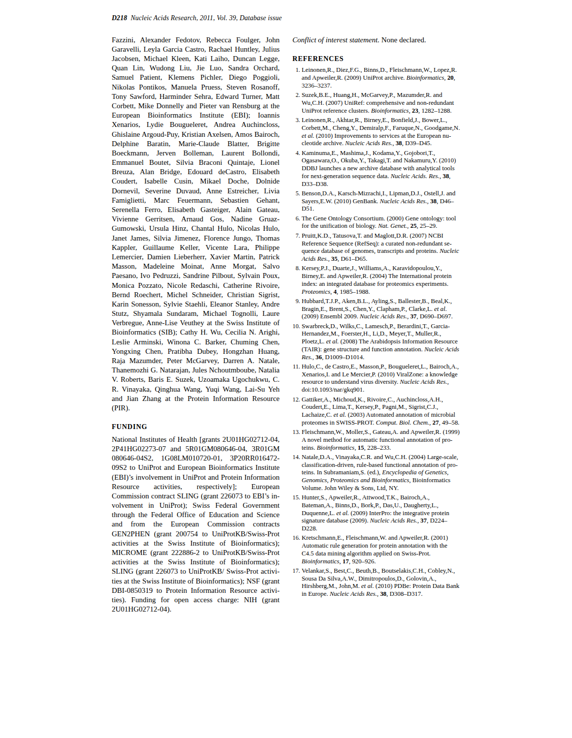D218 Nucleic Acids Research, 2011, Vol. 39, Database issue
Fazzini, Alexander Fedotov, Rebecca Foulger, John Garavelli, Leyla Garcia Castro, Rachael Huntley, Julius Jacobsen, Michael Kleen, Kati Laiho, Duncan Legge, Quan Lin, Wudong Liu, Jie Luo, Sandra Orchard, Samuel Patient, Klemens Pichler, Diego Poggioli, Nikolas Pontikos, Manuela Pruess, Steven Rosanoff, Tony Sawford, Harminder Sehra, Edward Turner, Matt Corbett, Mike Donnelly and Pieter van Rensburg at the European Bioinformatics Institute (EBI); Ioannis Xenarios, Lydie Bougueleret, Andrea Auchincloss, Ghislaine Argoud-Puy, Kristian Axelsen, Amos Bairoch, Delphine Baratin, Marie-Claude Blatter, Brigitte Boeckmann, Jerven Bolleman, Laurent Bollondi, Emmanuel Boutet, Silvia Braconi Quintaje, Lionel Breuza, Alan Bridge, Edouard deCastro, Elisabeth Coudert, Isabelle Cusin, Mikael Doche, Dolnide Dornevil, Severine Duvaud, Anne Estreicher, Livia Famiglietti, Marc Feuermann, Sebastien Gehant, Serenella Ferro, Elisabeth Gasteiger, Alain Gateau, Vivienne Gerritsen, Arnaud Gos, Nadine Gruaz-Gumowski, Ursula Hinz, Chantal Hulo, Nicolas Hulo, Janet James, Silvia Jimenez, Florence Jungo, Thomas Kappler, Guillaume Keller, Vicente Lara, Philippe Lemercier, Damien Lieberherr, Xavier Martin, Patrick Masson, Madeleine Moinat, Anne Morgat, Salvo Paesano, Ivo Pedruzzi, Sandrine Pilbout, Sylvain Poux, Monica Pozzato, Nicole Redaschi, Catherine Rivoire, Bernd Roechert, Michel Schneider, Christian Sigrist, Karin Sonesson, Sylvie Staehli, Eleanor Stanley, Andre Stutz, Shyamala Sundaram, Michael Tognolli, Laure Verbregue, Anne-Lise Veuthey at the Swiss Institute of Bioinformatics (SIB); Cathy H. Wu, Cecilia N. Arighi, Leslie Arminski, Winona C. Barker, Chuming Chen, Yongxing Chen, Pratibha Dubey, Hongzhan Huang, Raja Mazumder, Peter McGarvey, Darren A. Natale, Thanemozhi G. Natarajan, Jules Nchoutmboube, Natalia V. Roberts, Baris E. Suzek, Uzoamaka Ugochukwu, C. R. Vinayaka, Qinghua Wang, Yuqi Wang, Lai-Su Yeh and Jian Zhang at the Protein Information Resource (PIR).
FUNDING
National Institutes of Health [grants 2U01HG02712-04, 2P41HG02273-07 and 5R01GM080646-04, 3R01GM 080646-04S2, 1G08LM010720-01, 3P20RR016472-09S2 to UniProt and European Bioinformatics Institute (EBI)’s involvement in UniProt and Protein Information Resource activities, respectively]; European Commission contract SLING (grant 226073 to EBI’s involvement in UniProt); Swiss Federal Government through the Federal Office of Education and Science and from the European Commission contracts GEN2PHEN (grant 200754 to UniProtKB/Swiss-Prot activities at the Swiss Institute of Bioinformatics); MICROME (grant 222886-2 to UniProtKB/Swiss-Prot activities at the Swiss Institute of Bioinformatics); SLING (grant 226073 to UniProtKB/ Swiss-Prot activities at the Swiss Institute of Bioinformatics); NSF (grant DBI-0850319 to Protein Information Resource activities). Funding for open access charge: NIH (grant 2U01HG02712-04).
Conflict of interest statement. None declared.
REFERENCES
Leinonen,R., Diez,F.G., Binns,D., Fleischmann,W., Lopez,R. and Apweiler,R. (2009) UniProt archive. Bioinformatics, 20, 3236–3237.
Suzek,B.E., Huang,H., McGarvey,P., Mazumder,R. and Wu,C.H. (2007) UniRef: comprehensive and non-redundant UniProt reference clusters. Bioinformatics, 23, 1282–1288.
Leinonen,R., Akhtar,R., Birney,E., Bonfield,J., Bower,L., Corbett,M., Cheng,Y., Demiralp,F., Faruque,N., Goodgame,N. et al. (2010) Improvements to services at the European nucleotide archive. Nucleic Acids Res., 38, D39–D45.
Kaminuma,E., Mashima,J., Kodama,Y., Gojobori,T., Ogasawara,O., Okuba,Y., Takagi,T. and Nakamuru,Y. (2010) DDBJ launches a new archive database with analytical tools for next-generation sequence data. Nucleic Acids. Res., 38, D33–D38.
Benson,D.A., Karsch-Mizrachi,I., Lipman,D.J., Ostell,J. and Sayers,E.W. (2010) GenBank. Nucleic Acids Res., 38, D46–D51.
The Gene Ontology Consortium. (2000) Gene ontology: tool for the unification of biology. Nat. Genet., 25, 25–29.
Pruitt,K.D., Tatusova,T. and Maglott,D.R. (2007) NCBI Reference Sequence (RefSeq): a curated non-redundant sequence database of genomes, transcripts and proteins. Nucleic Acids Res., 35, D61–D65.
Kersey,P.J., Duarte,J., Williams,A., Karavidopoulou,Y., Birney,E. and Apweiler,R. (2004) The International protein index: an integrated database for proteomics experiments. Proteomics, 4, 1985–1988.
Hubbard,T.J.P., Aken,B.L., Ayling,S., Ballester,B., Beal,K., Bragin,E., Brent,S., Chen,Y., Clapham,P., Clarke,L. et al. (2009) Ensembl 2009. Nucleic Acids Res., 37, D690–D697.
Swarbreck,D., Wilks,C., Lamesch,P., Berardini,T., Garcia-Hernandez,M., Foerster,H., Li,D., Meyer,T., Muller,R., Ploetz,L. et al. (2008) The Arabidopsis Information Resource (TAIR): gene structure and function annotation. Nucleic Acids Res., 36, D1009–D1014.
Hulo,C., de Castro,E., Masson,P., Bougueleret,L., Bairoch,A., Xenarios,I. and Le Mercier,P. (2010) ViralZone: a knowledge resource to understand virus diversity. Nucleic Acids Res., doi:10.1093/nar/gkq901.
Gattiker,A., Michoud,K., Rivoire,C., Auchincloss,A.H., Coudert,E., Lima,T., Kersey,P., Pagni,M., Sigrist,C.J., Lachaize,C. et al. (2003) Automated annotation of microbial proteomes in SWISS-PROT. Comput. Biol. Chem., 27, 49–58.
Fleischmann,W., Moller,S., Gateau,A. and Apweiler,R. (1999) A novel method for automatic functional annotation of proteins. Bioinformatics, 15, 228–233.
Natale,D.A., Vinayaka,C.R. and Wu,C.H. (2004) Large-scale, classification-driven, rule-based functional annotation of proteins. In Subramaniam,S. (ed.), Encyclopedia of Genetics, Genomics, Proteomics and Bioinformatics, Bioinformatics Volume. John Wiley & Sons, Ltd, NY.
Hunter,S., Apweiler,R., Attwood,T.K., Bairoch,A., Bateman,A., Binns,D., Bork,P., Das,U., Daugherty,L., Duquenne,L. et al. (2009) InterPro: the integrative protein signature database (2009). Nucleic Acids Res., 37, D224–D228.
Kretschmann,E., Fleischmann,W. and Apweiler,R. (2001) Automatic rule generation for protein annotation with the C4.5 data mining algorithm applied on Swiss-Prot. Bioinformatics, 17, 920–926.
Velankar,S., Best,C., Beuth,B., Boutselakis,C.H., Cobley,N., Sousa Da Silva,A.W., Dimitropoulos,D., Golovin,A., Hirshberg,M., John,M. et al. (2010) PDBe: Protein Data Bank in Europe. Nucleic Acids Res., 38, D308–D317.